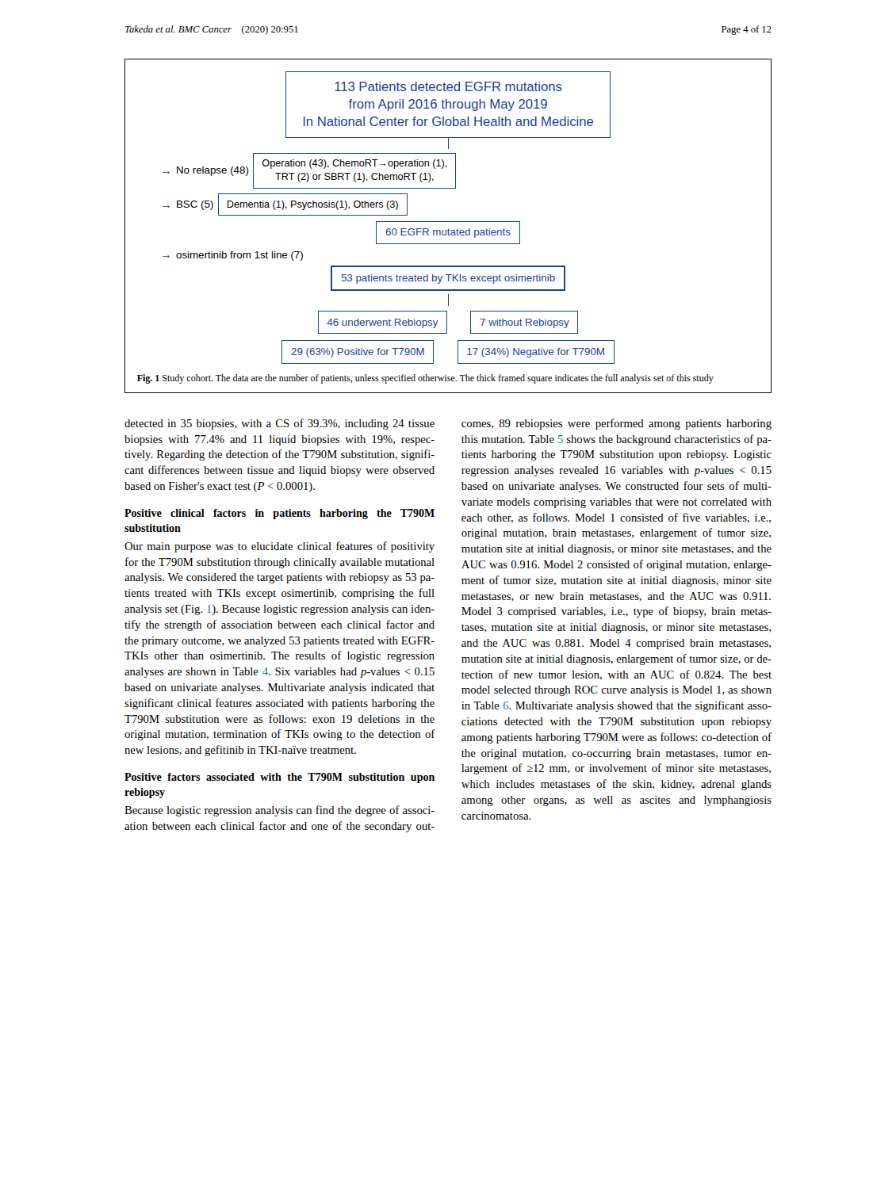Takeda et al. BMC Cancer (2020) 20:951
Page 4 of 12
113 Patients detected EGFR mutations
from April 2016 through May 2019
In National Center for Global Health and Medicine
→ No relapse (48) Operation (43), ChemoRT→operation (1),
TRT (2) or SBRT (1), ChemoRT (1),
→ BSC (5) Dementia (1), Psychosis(1), Others (3)
60 EGFR mutated patients
→ osimertinib from 1st line (7)
53 patients treated by TKIs except osimertinib
46 underwent Rebiopsy 7 without Rebiopsy
29 (63%) Positive for T790M 17 (34%) Negative for T790M
Fig. 1 Study cohort. The data are the number of patients, unless specified otherwise. The thick framed square indicates the full analysis set of this study
detected in 35 biopsies, with a CS of 39.3%, including 24 tissue biopsies with 77.4% and 11 liquid biopsies with 19%, respectively. Regarding the detection of the T790M substitution, significant differences between tissue and liquid biopsy were observed based on Fisher's exact test (P < 0.0001).
Positive clinical factors in patients harboring the T790M substitution
Our main purpose was to elucidate clinical features of positivity for the T790M substitution through clinically available mutational analysis. We considered the target patients with rebiopsy as 53 patients treated with TKIs except osimertinib, comprising the full analysis set (Fig. 1). Because logistic regression analysis can identify the strength of association between each clinical factor and the primary outcome, we analyzed 53 patients treated with EGFR-TKIs other than osimertinib. The results of logistic regression analyses are shown in Table 4. Six variables had p-values < 0.15 based on univariate analyses. Multivariate analysis indicated that significant clinical features associated with patients harboring the T790M substitution were as follows: exon 19 deletions in the original mutation, termination of TKIs owing to the detection of new lesions, and gefitinib in TKI-naïve treatment.
Positive factors associated with the T790M substitution upon rebiopsy
Because logistic regression analysis can find the degree of association between each clinical factor and one of the secondary outcomes, 89 rebiopsies were performed among patients harboring this mutation. Table 5 shows the background characteristics of patients harboring the T790M substitution upon rebiopsy. Logistic regression analyses revealed 16 variables with p-values < 0.15 based on univariate analyses. We constructed four sets of multivariate models comprising variables that were not correlated with each other, as follows. Model 1 consisted of five variables, i.e., original mutation, brain metastases, enlargement of tumor size, mutation site at initial diagnosis, or minor site metastases, and the AUC was 0.916. Model 2 consisted of original mutation, enlargement of tumor size, mutation site at initial diagnosis, minor site metastases, or new brain metastases, and the AUC was 0.911. Model 3 comprised variables, i.e., type of biopsy, brain metastases, mutation site at initial diagnosis, or minor site metastases, and the AUC was 0.881. Model 4 comprised brain metastases, mutation site at initial diagnosis, enlargement of tumor size, or detection of new tumor lesion, with an AUC of 0.824. The best model selected through ROC curve analysis is Model 1, as shown in Table 6. Multivariate analysis showed that the significant associations detected with the T790M substitution upon rebiopsy among patients harboring T790M were as follows: co-detection of the original mutation, co-occurring brain metastases, tumor enlargement of ≥12 mm, or involvement of minor site metastases, which includes metastases of the skin, kidney, adrenal glands among other organs, as well as ascites and lymphangiosis carcinomatosa.